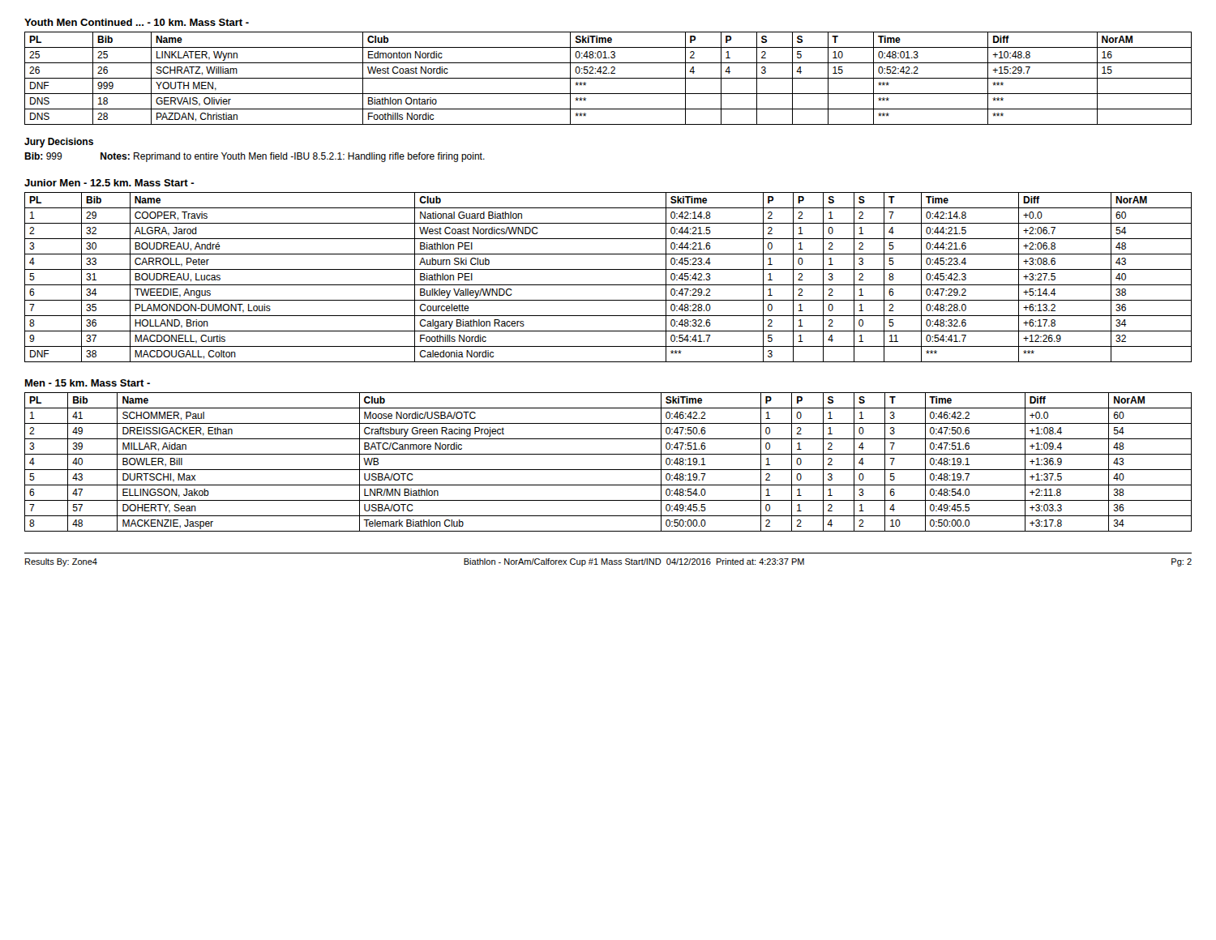Youth Men Continued ... - 10 km. Mass Start -
| PL | Bib | Name | Club | SkiTime | P | P | S | S | T | Time | Diff | NorAM |
| --- | --- | --- | --- | --- | --- | --- | --- | --- | --- | --- | --- | --- |
| 25 | 25 | LINKLATER, Wynn | Edmonton Nordic | 0:48:01.3 | 2 | 1 | 2 | 5 | 10 | 0:48:01.3 | +10:48.8 | 16 |
| 26 | 26 | SCHRATZ, William | West Coast Nordic | 0:52:42.2 | 4 | 4 | 3 | 4 | 15 | 0:52:42.2 | +15:29.7 | 15 |
| DNF | 999 | YOUTH MEN, | | *** | | | | | | *** | *** | |
| DNS | 18 | GERVAIS, Olivier | Biathlon Ontario | *** | | | | | | *** | *** | |
| DNS | 28 | PAZDAN, Christian | Foothills Nordic | *** | | | | | | *** | *** | |
Jury Decisions
Bib: 999 Notes: Reprimand to entire Youth Men field -IBU 8.5.2.1: Handling rifle before firing point.
Junior Men - 12.5 km. Mass Start -
| PL | Bib | Name | Club | SkiTime | P | P | S | S | T | Time | Diff | NorAM |
| --- | --- | --- | --- | --- | --- | --- | --- | --- | --- | --- | --- | --- |
| 1 | 29 | COOPER, Travis | National Guard Biathlon | 0:42:14.8 | 2 | 2 | 1 | 2 | 7 | 0:42:14.8 | +0.0 | 60 |
| 2 | 32 | ALGRA, Jarod | West Coast Nordics/WNDC | 0:44:21.5 | 2 | 1 | 0 | 1 | 4 | 0:44:21.5 | +2:06.7 | 54 |
| 3 | 30 | BOUDREAU, André | Biathlon PEI | 0:44:21.6 | 0 | 1 | 2 | 2 | 5 | 0:44:21.6 | +2:06.8 | 48 |
| 4 | 33 | CARROLL, Peter | Auburn Ski Club | 0:45:23.4 | 1 | 0 | 1 | 3 | 5 | 0:45:23.4 | +3:08.6 | 43 |
| 5 | 31 | BOUDREAU, Lucas | Biathlon PEI | 0:45:42.3 | 1 | 2 | 3 | 2 | 8 | 0:45:42.3 | +3:27.5 | 40 |
| 6 | 34 | TWEEDIE, Angus | Bulkley Valley/WNDC | 0:47:29.2 | 1 | 2 | 2 | 1 | 6 | 0:47:29.2 | +5:14.4 | 38 |
| 7 | 35 | PLAMONDON-DUMONT, Louis | Courcelette | 0:48:28.0 | 0 | 1 | 0 | 1 | 2 | 0:48:28.0 | +6:13.2 | 36 |
| 8 | 36 | HOLLAND, Brion | Calgary Biathlon Racers | 0:48:32.6 | 2 | 1 | 2 | 0 | 5 | 0:48:32.6 | +6:17.8 | 34 |
| 9 | 37 | MACDONELL, Curtis | Foothills Nordic | 0:54:41.7 | 5 | 1 | 4 | 1 | 11 | 0:54:41.7 | +12:26.9 | 32 |
| DNF | 38 | MACDOUGALL, Colton | Caledonia Nordic | *** | 3 | | | | | *** | *** | |
Men - 15 km. Mass Start -
| PL | Bib | Name | Club | SkiTime | P | P | S | S | T | Time | Diff | NorAM |
| --- | --- | --- | --- | --- | --- | --- | --- | --- | --- | --- | --- | --- |
| 1 | 41 | SCHOMMER, Paul | Moose Nordic/USBA/OTC | 0:46:42.2 | 1 | 0 | 1 | 1 | 3 | 0:46:42.2 | +0.0 | 60 |
| 2 | 49 | DREISSIGACKER, Ethan | Craftsbury Green Racing Project | 0:47:50.6 | 0 | 2 | 1 | 0 | 3 | 0:47:50.6 | +1:08.4 | 54 |
| 3 | 39 | MILLAR, Aidan | BATC/Canmore Nordic | 0:47:51.6 | 0 | 1 | 2 | 4 | 7 | 0:47:51.6 | +1:09.4 | 48 |
| 4 | 40 | BOWLER, Bill | WB | 0:48:19.1 | 1 | 0 | 2 | 4 | 7 | 0:48:19.1 | +1:36.9 | 43 |
| 5 | 43 | DURTSCHI, Max | USBA/OTC | 0:48:19.7 | 2 | 0 | 3 | 0 | 5 | 0:48:19.7 | +1:37.5 | 40 |
| 6 | 47 | ELLINGSON, Jakob | LNR/MN Biathlon | 0:48:54.0 | 1 | 1 | 1 | 3 | 6 | 0:48:54.0 | +2:11.8 | 38 |
| 7 | 57 | DOHERTY, Sean | USBA/OTC | 0:49:45.5 | 0 | 1 | 2 | 1 | 4 | 0:49:45.5 | +3:03.3 | 36 |
| 8 | 48 | MACKENZIE, Jasper | Telemark Biathlon Club | 0:50:00.0 | 2 | 2 | 4 | 2 | 10 | 0:50:00.0 | +3:17.8 | 34 |
Results By: Zone4
Biathlon - NorAm/Calforex Cup #1 Mass Start/IND 04/12/2016 Printed at: 4:23:37 PM
Pg: 2